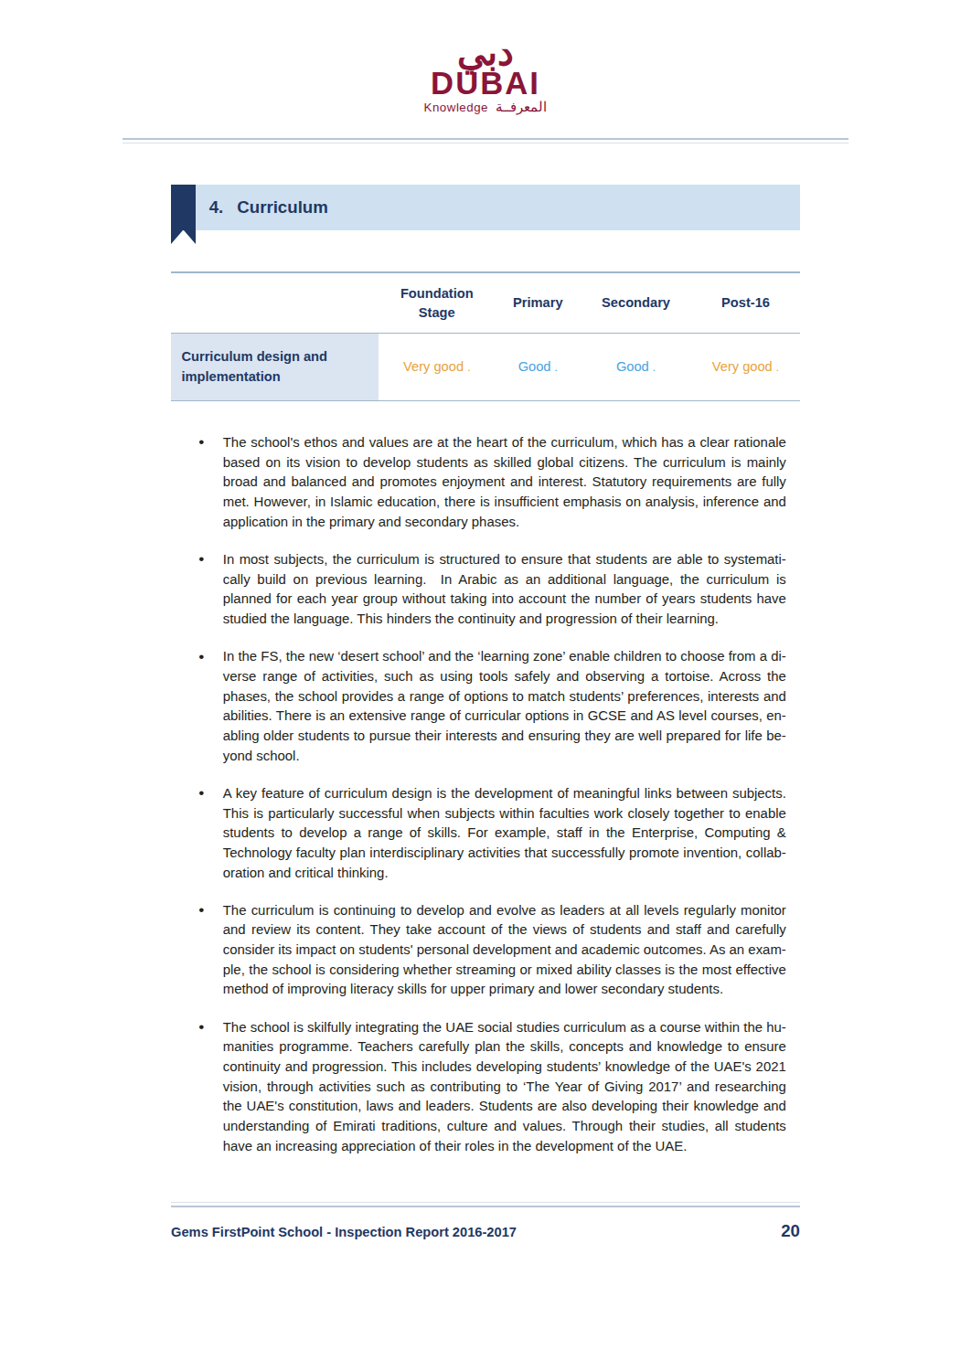دبي
DUBAI
Knowledge المعرفــة
4. Curriculum
| | Foundation Stage | Primary | Secondary | Post-16 |
| --- | --- | --- | --- | --- |
| Curriculum design and implementation | Very good . | Good . | Good . | Very good . |
The school's ethos and values are at the heart of the curriculum, which has a clear rationale based on its vision to develop students as skilled global citizens. The curriculum is mainly broad and balanced and promotes enjoyment and interest. Statutory requirements are fully met. However, in Islamic education, there is insufficient emphasis on analysis, inference and application in the primary and secondary phases.
In most subjects, the curriculum is structured to ensure that students are able to systematically build on previous learning. In Arabic as an additional language, the curriculum is planned for each year group without taking into account the number of years students have studied the language. This hinders the continuity and progression of their learning.
In the FS, the new ‘desert school’ and the ‘learning zone’ enable children to choose from a diverse range of activities, such as using tools safely and observing a tortoise. Across the phases, the school provides a range of options to match students’ preferences, interests and abilities. There is an extensive range of curricular options in GCSE and AS level courses, enabling older students to pursue their interests and ensuring they are well prepared for life beyond school.
A key feature of curriculum design is the development of meaningful links between subjects. This is particularly successful when subjects within faculties work closely together to enable students to develop a range of skills. For example, staff in the Enterprise, Computing & Technology faculty plan interdisciplinary activities that successfully promote invention, collaboration and critical thinking.
The curriculum is continuing to develop and evolve as leaders at all levels regularly monitor and review its content. They take account of the views of students and staff and carefully consider its impact on students' personal development and academic outcomes. As an example, the school is considering whether streaming or mixed ability classes is the most effective method of improving literacy skills for upper primary and lower secondary students.
The school is skilfully integrating the UAE social studies curriculum as a course within the humanities programme. Teachers carefully plan the skills, concepts and knowledge to ensure continuity and progression. This includes developing students’ knowledge of the UAE's 2021 vision, through activities such as contributing to ‘The Year of Giving 2017’ and researching the UAE's constitution, laws and leaders. Students are also developing their knowledge and understanding of Emirati traditions, culture and values. Through their studies, all students have an increasing appreciation of their roles in the development of the UAE.
Gems FirstPoint School - Inspection Report 2016-2017 20